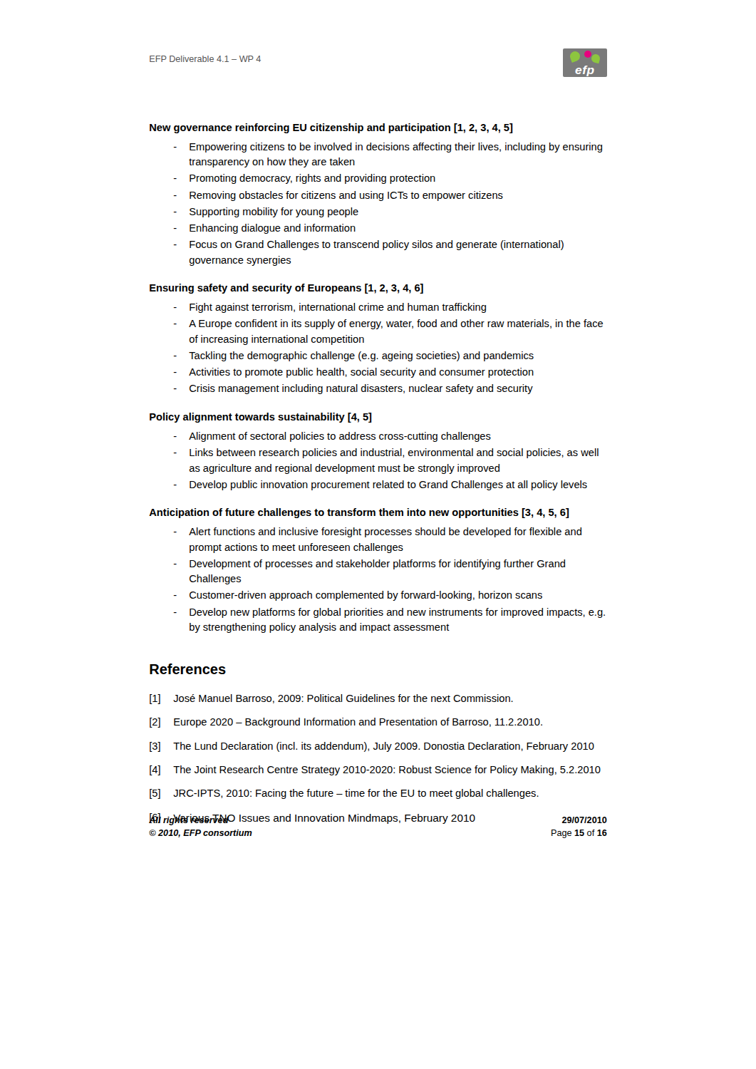EFP Deliverable 4.1 – WP 4
efp
New governance reinforcing EU citizenship and participation [1, 2, 3, 4, 5]
Empowering citizens to be involved in decisions affecting their lives, including by ensuring transparency on how they are taken
Promoting democracy, rights and providing protection
Removing obstacles for citizens and using ICTs to empower citizens
Supporting mobility for young people
Enhancing dialogue and information
Focus on Grand Challenges to transcend policy silos and generate (international) governance synergies
Ensuring safety and security of Europeans [1, 2, 3, 4, 6]
Fight against terrorism, international crime and human trafficking
A Europe confident in its supply of energy, water, food and other raw materials, in the face of increasing international competition
Tackling the demographic challenge (e.g. ageing societies) and pandemics
Activities to promote public health, social security and consumer protection
Crisis management including natural disasters, nuclear safety and security
Policy alignment towards sustainability [4, 5]
Alignment of sectoral policies to address cross-cutting challenges
Links between research policies and industrial, environmental and social policies, as well as agriculture and regional development must be strongly improved
Develop public innovation procurement related to Grand Challenges at all policy levels
Anticipation of future challenges to transform them into new opportunities [3, 4, 5, 6]
Alert functions and inclusive foresight processes should be developed for flexible and prompt actions to meet unforeseen challenges
Development of processes and stakeholder platforms for identifying further Grand Challenges
Customer-driven approach complemented by forward-looking, horizon scans
Develop new platforms for global priorities and new instruments for improved impacts, e.g. by strengthening policy analysis and impact assessment
References
[1]
José Manuel Barroso, 2009: Political Guidelines for the next Commission.
[2]
Europe 2020 – Background Information and Presentation of Barroso, 11.2.2010.
[3]
The Lund Declaration (incl. its addendum), July 2009. Donostia Declaration, February 2010
[4]
The Joint Research Centre Strategy 2010-2020: Robust Science for Policy Making, 5.2.2010
[5]
JRC-IPTS, 2010: Facing the future – time for the EU to meet global challenges.
[6]
Various TNO Issues and Innovation Mindmaps, February 2010
All rights reserved
© 2010, EFP consortium
29/07/2010
Page 15 of 16